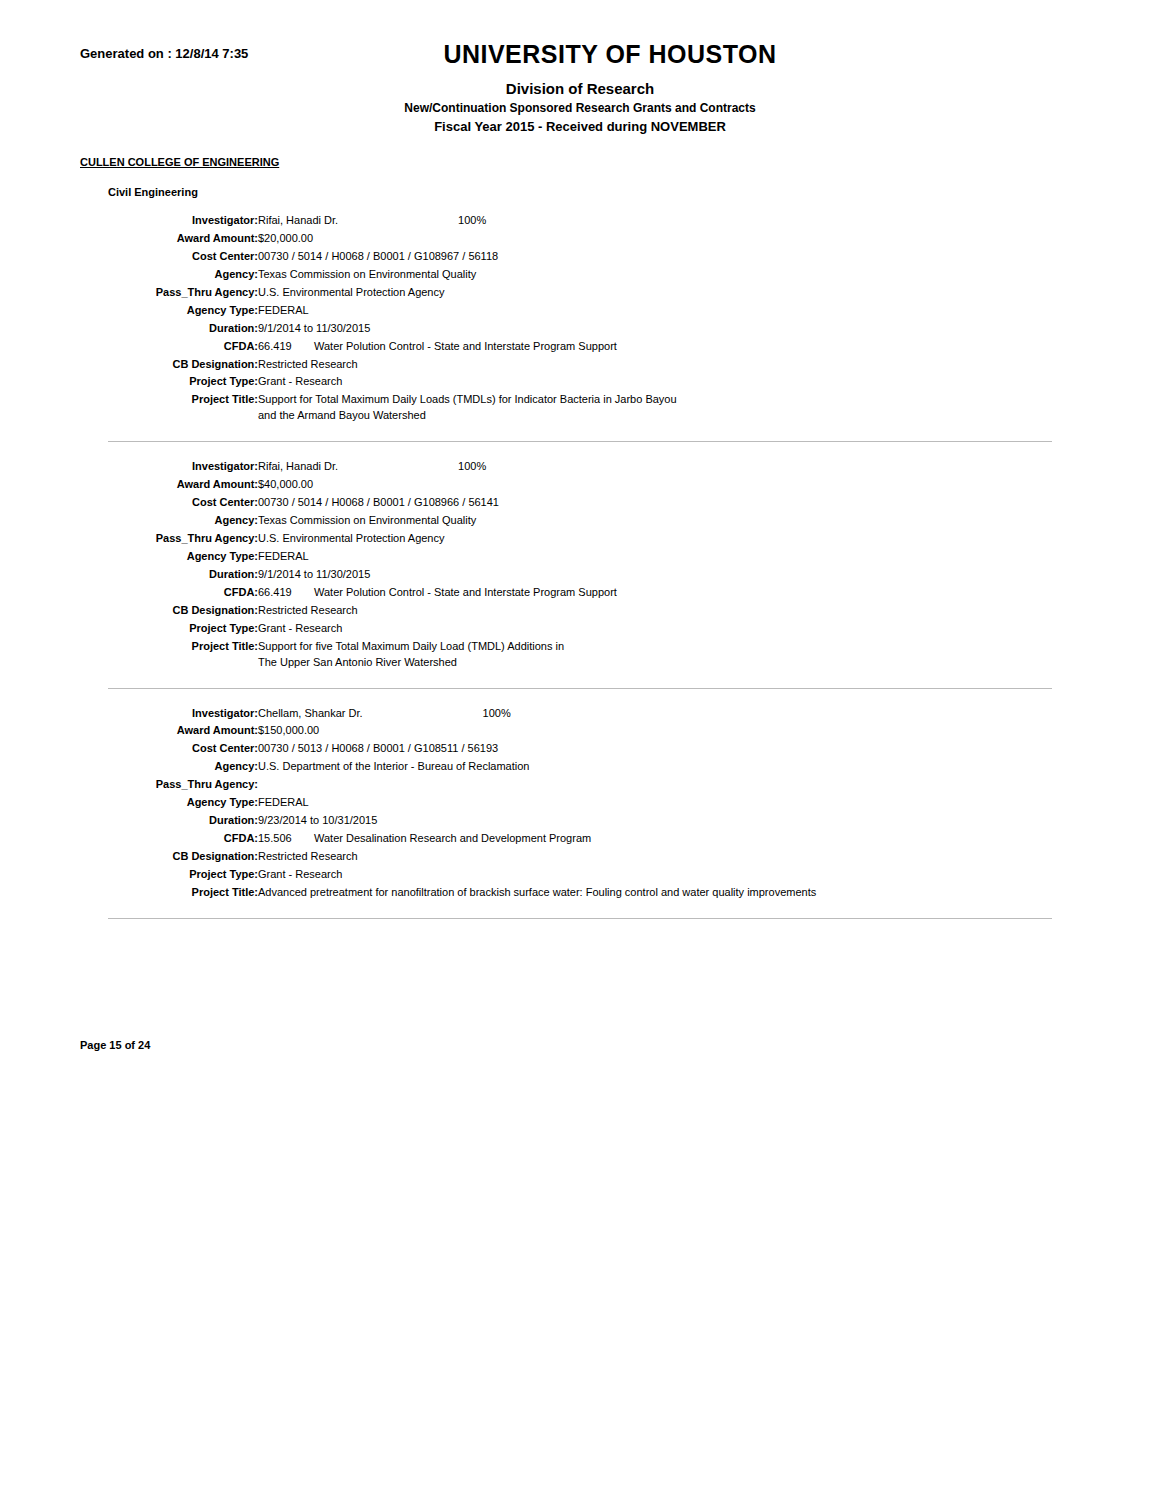Generated on : 12/8/14 7:35
UNIVERSITY OF HOUSTON
Division of Research
New/Continuation Sponsored Research Grants and Contracts
Fiscal Year 2015 - Received during NOVEMBER
CULLEN COLLEGE OF ENGINEERING
Civil Engineering
| Investigator: | Rifai, Hanadi Dr. 100% |
| Award Amount: | $20,000.00 |
| Cost Center: | 00730 / 5014 / H0068 / B0001 / G108967 / 56118 |
| Agency: | Texas Commission on Environmental Quality |
| Pass_Thru Agency: | U.S. Environmental Protection Agency |
| Agency Type: | FEDERAL |
| Duration: | 9/1/2014 to 11/30/2015 |
| CFDA: | 66.419 Water Polution Control - State and Interstate Program Support |
| CB Designation: | Restricted Research |
| Project Type: | Grant - Research |
| Project Title: | Support for Total Maximum Daily Loads (TMDLs) for Indicator Bacteria in Jarbo Bayou and the Armand Bayou Watershed |
| Investigator: | Rifai, Hanadi Dr. 100% |
| Award Amount: | $40,000.00 |
| Cost Center: | 00730 / 5014 / H0068 / B0001 / G108966 / 56141 |
| Agency: | Texas Commission on Environmental Quality |
| Pass_Thru Agency: | U.S. Environmental Protection Agency |
| Agency Type: | FEDERAL |
| Duration: | 9/1/2014 to 11/30/2015 |
| CFDA: | 66.419 Water Polution Control - State and Interstate Program Support |
| CB Designation: | Restricted Research |
| Project Type: | Grant - Research |
| Project Title: | Support for five Total Maximum Daily Load (TMDL) Additions in The Upper San Antonio River Watershed |
| Investigator: | Chellam, Shankar Dr. 100% |
| Award Amount: | $150,000.00 |
| Cost Center: | 00730 / 5013 / H0068 / B0001 / G108511 / 56193 |
| Agency: | U.S. Department of the Interior - Bureau of Reclamation |
| Pass_Thru Agency: | |
| Agency Type: | FEDERAL |
| Duration: | 9/23/2014 to 10/31/2015 |
| CFDA: | 15.506 Water Desalination Research and Development Program |
| CB Designation: | Restricted Research |
| Project Type: | Grant - Research |
| Project Title: | Advanced pretreatment for nanofiltration of brackish surface water: Fouling control and water quality improvements |
Page 15 of 24